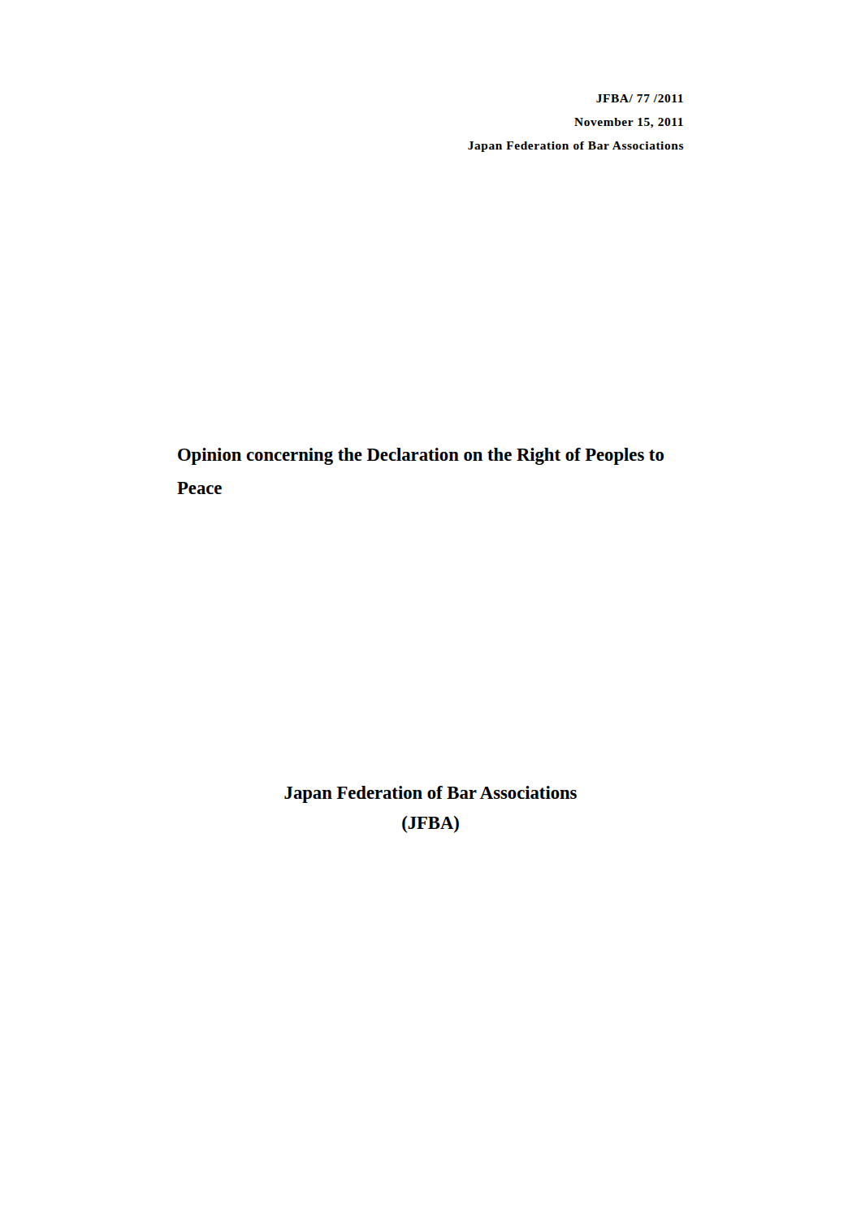JFBA/ 77 /2011
November 15, 2011
Japan Federation of Bar Associations
Opinion concerning the Declaration on the Right of Peoples to Peace
Japan Federation of Bar Associations
(JFBA)